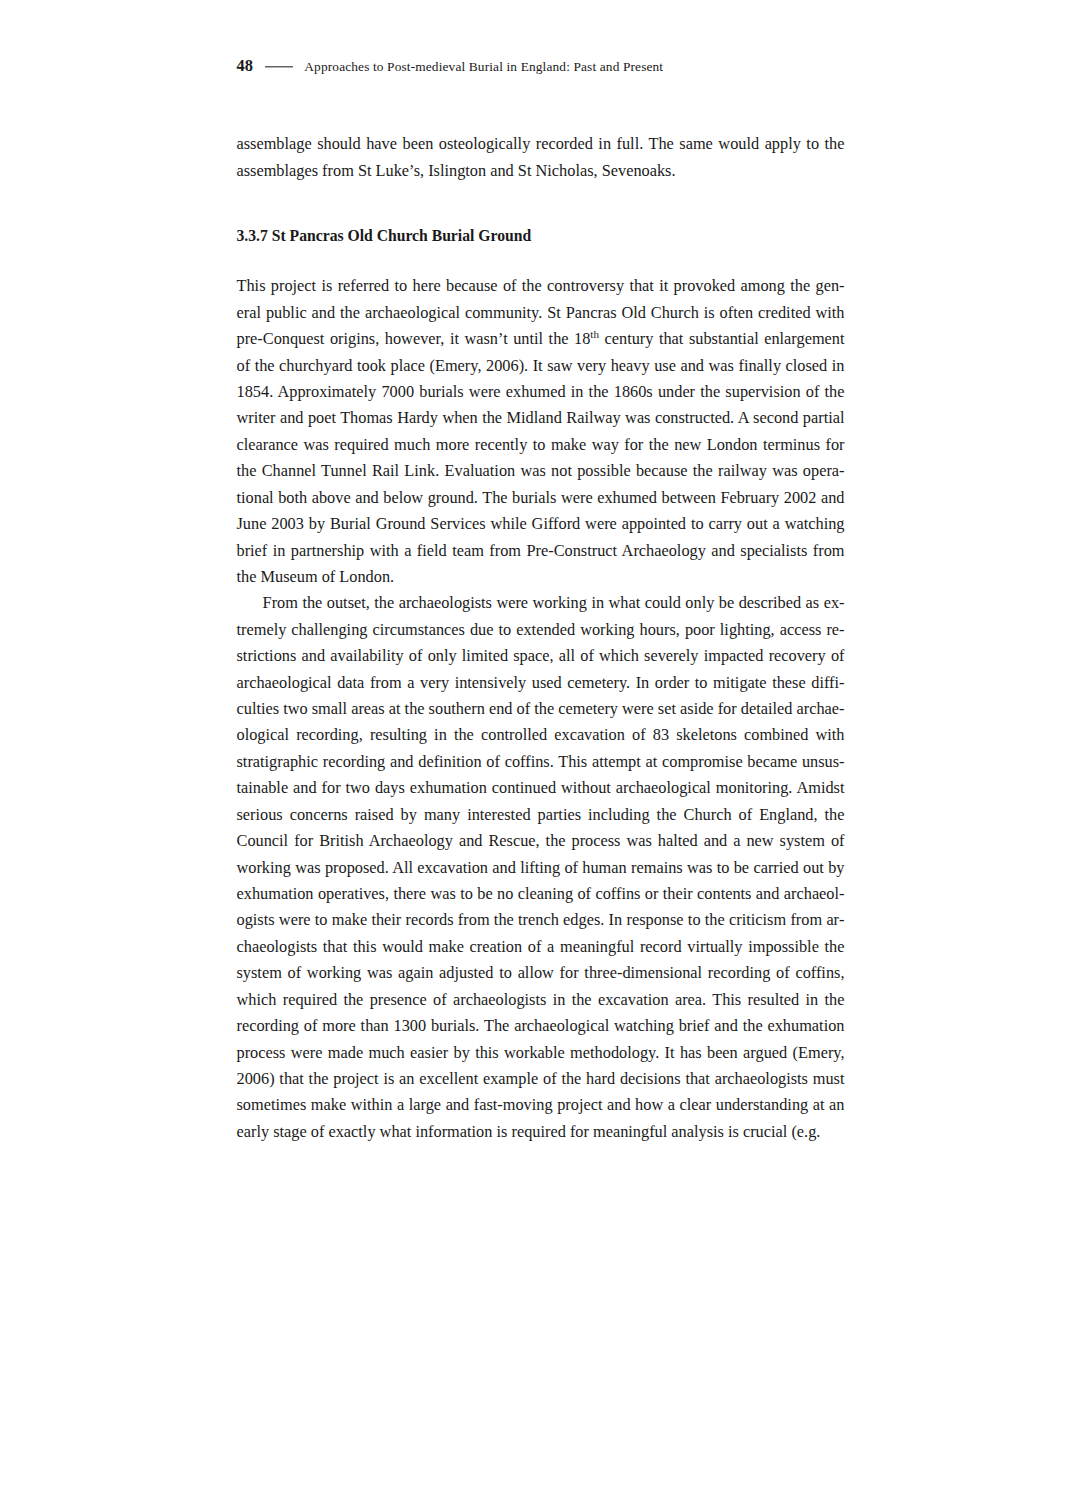48 Approaches to Post-medieval Burial in England: Past and Present
assemblage should have been osteologically recorded in full. The same would apply to the assemblages from St Luke’s, Islington and St Nicholas, Sevenoaks.
3.3.7 St Pancras Old Church Burial Ground
This project is referred to here because of the controversy that it provoked among the general public and the archaeological community. St Pancras Old Church is often credited with pre-Conquest origins, however, it wasn’t until the 18th century that substantial enlargement of the churchyard took place (Emery, 2006). It saw very heavy use and was finally closed in 1854. Approximately 7000 burials were exhumed in the 1860s under the supervision of the writer and poet Thomas Hardy when the Midland Railway was constructed. A second partial clearance was required much more recently to make way for the new London terminus for the Channel Tunnel Rail Link. Evaluation was not possible because the railway was operational both above and below ground. The burials were exhumed between February 2002 and June 2003 by Burial Ground Services while Gifford were appointed to carry out a watching brief in partnership with a field team from Pre-Construct Archaeology and specialists from the Museum of London.
From the outset, the archaeologists were working in what could only be described as extremely challenging circumstances due to extended working hours, poor lighting, access restrictions and availability of only limited space, all of which severely impacted recovery of archaeological data from a very intensively used cemetery. In order to mitigate these difficulties two small areas at the southern end of the cemetery were set aside for detailed archaeological recording, resulting in the controlled excavation of 83 skeletons combined with stratigraphic recording and definition of coffins. This attempt at compromise became unsustainable and for two days exhumation continued without archaeological monitoring. Amidst serious concerns raised by many interested parties including the Church of England, the Council for British Archaeology and Rescue, the process was halted and a new system of working was proposed. All excavation and lifting of human remains was to be carried out by exhumation operatives, there was to be no cleaning of coffins or their contents and archaeologists were to make their records from the trench edges. In response to the criticism from archaeologists that this would make creation of a meaningful record virtually impossible the system of working was again adjusted to allow for three-dimensional recording of coffins, which required the presence of archaeologists in the excavation area. This resulted in the recording of more than 1300 burials. The archaeological watching brief and the exhumation process were made much easier by this workable methodology. It has been argued (Emery, 2006) that the project is an excellent example of the hard decisions that archaeologists must sometimes make within a large and fast-moving project and how a clear understanding at an early stage of exactly what information is required for meaningful analysis is crucial (e.g.